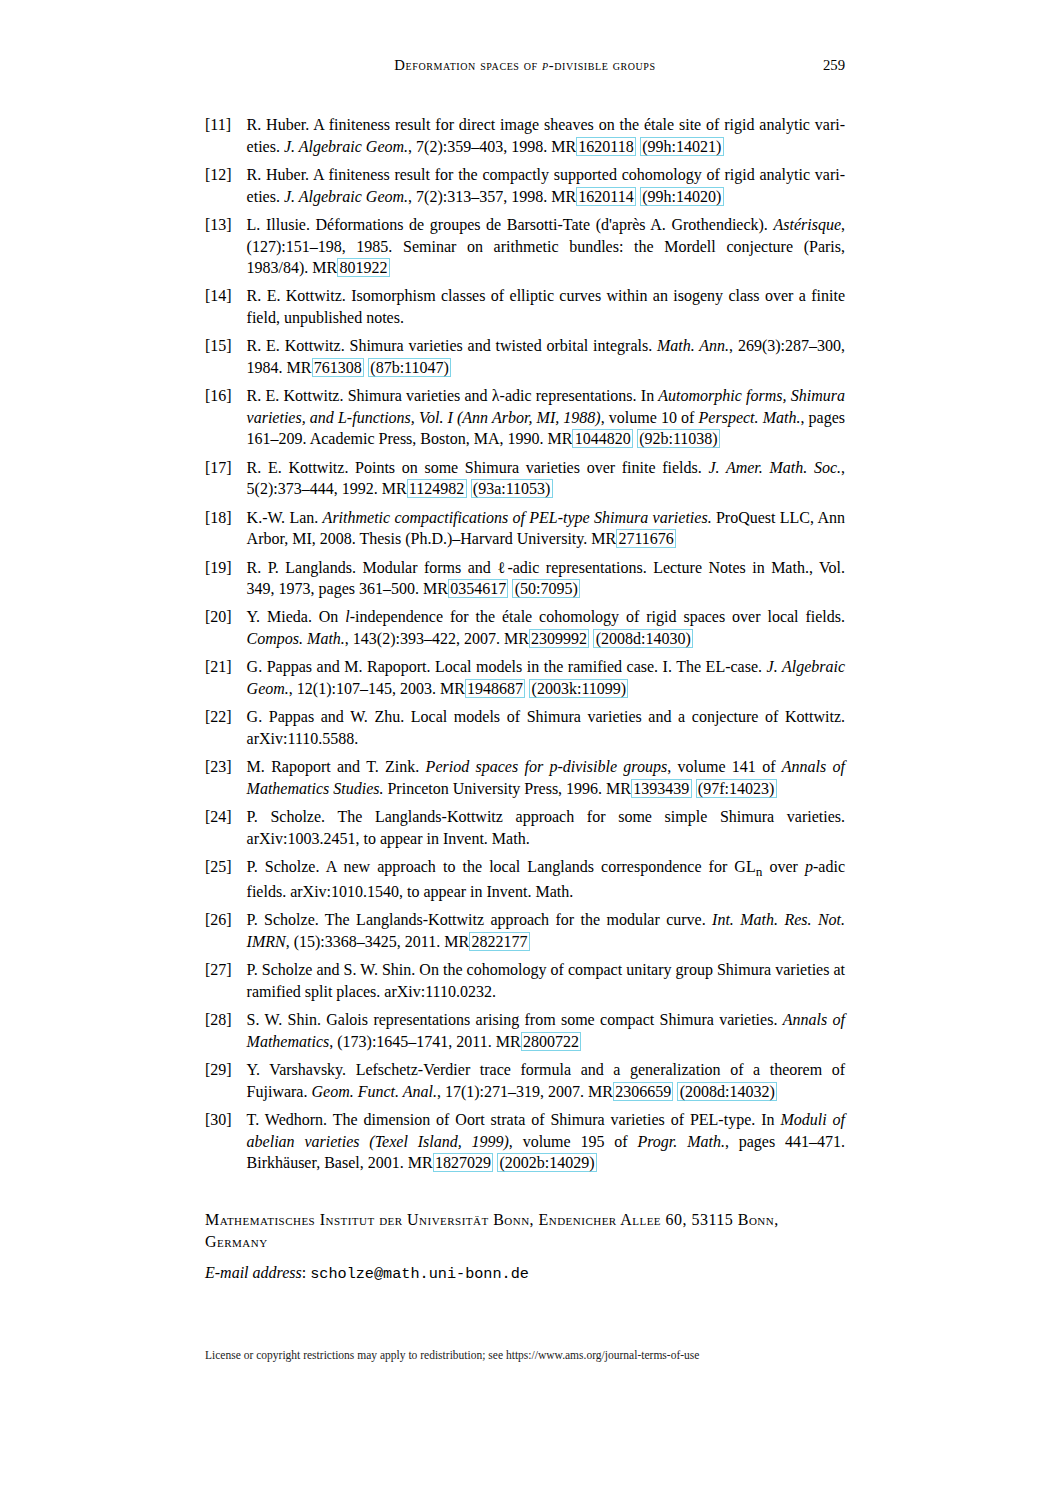Deformation spaces of p-divisible groups 259
[11] R. Huber. A finiteness result for direct image sheaves on the étale site of rigid analytic varieties. J. Algebraic Geom., 7(2):359–403, 1998. MR1620118 (99h:14021)
[12] R. Huber. A finiteness result for the compactly supported cohomology of rigid analytic varieties. J. Algebraic Geom., 7(2):313–357, 1998. MR1620114 (99h:14020)
[13] L. Illusie. Déformations de groupes de Barsotti-Tate (d'après A. Grothendieck). Astérisque, (127):151–198, 1985. Seminar on arithmetic bundles: the Mordell conjecture (Paris, 1983/84). MR801922
[14] R. E. Kottwitz. Isomorphism classes of elliptic curves within an isogeny class over a finite field, unpublished notes.
[15] R. E. Kottwitz. Shimura varieties and twisted orbital integrals. Math. Ann., 269(3):287–300, 1984. MR761308 (87b:11047)
[16] R. E. Kottwitz. Shimura varieties and λ-adic representations. In Automorphic forms, Shimura varieties, and L-functions, Vol. I (Ann Arbor, MI, 1988), volume 10 of Perspect. Math., pages 161–209. Academic Press, Boston, MA, 1990. MR1044820 (92b:11038)
[17] R. E. Kottwitz. Points on some Shimura varieties over finite fields. J. Amer. Math. Soc., 5(2):373–444, 1992. MR1124982 (93a:11053)
[18] K.-W. Lan. Arithmetic compactifications of PEL-type Shimura varieties. ProQuest LLC, Ann Arbor, MI, 2008. Thesis (Ph.D.)–Harvard University. MR2711676
[19] R. P. Langlands. Modular forms and ℓ-adic representations. Lecture Notes in Math., Vol. 349, 1973, pages 361–500. MR0354617 (50:7095)
[20] Y. Mieda. On l-independence for the étale cohomology of rigid spaces over local fields. Compos. Math., 143(2):393–422, 2007. MR2309992 (2008d:14030)
[21] G. Pappas and M. Rapoport. Local models in the ramified case. I. The EL-case. J. Algebraic Geom., 12(1):107–145, 2003. MR1948687 (2003k:11099)
[22] G. Pappas and W. Zhu. Local models of Shimura varieties and a conjecture of Kottwitz. arXiv:1110.5588.
[23] M. Rapoport and T. Zink. Period spaces for p-divisible groups, volume 141 of Annals of Mathematics Studies. Princeton University Press, 1996. MR1393439 (97f:14023)
[24] P. Scholze. The Langlands-Kottwitz approach for some simple Shimura varieties. arXiv:1003.2451, to appear in Invent. Math.
[25] P. Scholze. A new approach to the local Langlands correspondence for GLn over p-adic fields. arXiv:1010.1540, to appear in Invent. Math.
[26] P. Scholze. The Langlands-Kottwitz approach for the modular curve. Int. Math. Res. Not. IMRN, (15):3368–3425, 2011. MR2822177
[27] P. Scholze and S. W. Shin. On the cohomology of compact unitary group Shimura varieties at ramified split places. arXiv:1110.0232.
[28] S. W. Shin. Galois representations arising from some compact Shimura varieties. Annals of Mathematics, (173):1645–1741, 2011. MR2800722
[29] Y. Varshavsky. Lefschetz-Verdier trace formula and a generalization of a theorem of Fujiwara. Geom. Funct. Anal., 17(1):271–319, 2007. MR2306659 (2008d:14032)
[30] T. Wedhorn. The dimension of Oort strata of Shimura varieties of PEL-type. In Moduli of abelian varieties (Texel Island, 1999), volume 195 of Progr. Math., pages 441–471. Birkhäuser, Basel, 2001. MR1827029 (2002b:14029)
Mathematisches Institut der Universität Bonn, Endenicher Allee 60, 53115 Bonn, Germany
E-mail address: scholze@math.uni-bonn.de
License or copyright restrictions may apply to redistribution; see https://www.ams.org/journal-terms-of-use